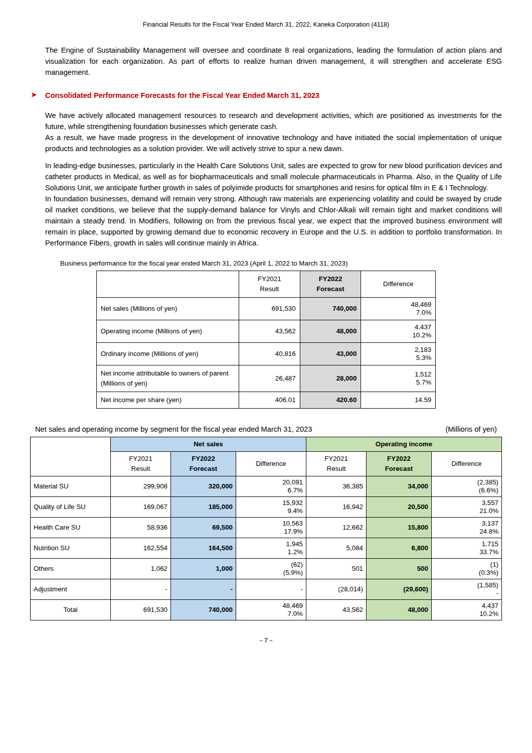Financial Results for the Fiscal Year Ended March 31, 2022, Kaneka Corporation (4118)
The Engine of Sustainability Management will oversee and coordinate 8 real organizations, leading the formulation of action plans and visualization for each organization. As part of efforts to realize human driven management, it will strengthen and accelerate ESG management.
Consolidated Performance Forecasts for the Fiscal Year Ended March 31, 2023
We have actively allocated management resources to research and development activities, which are positioned as investments for the future, while strengthening foundation businesses which generate cash.
As a result, we have made progress in the development of innovative technology and have initiated the social implementation of unique products and technologies as a solution provider. We will actively strive to spur a new dawn.
In leading-edge businesses, particularly in the Health Care Solutions Unit, sales are expected to grow for new blood purification devices and catheter products in Medical, as well as for biopharmaceuticals and small molecule pharmaceuticals in Pharma. Also, in the Quality of Life Solutions Unit, we anticipate further growth in sales of polyimide products for smartphones and resins for optical film in E & I Technology.
In foundation businesses, demand will remain very strong. Although raw materials are experiencing volatility and could be swayed by crude oil market conditions, we believe that the supply-demand balance for Vinyls and Chlor-Alkali will remain tight and market conditions will maintain a steady trend. In Modifiers, following on from the previous fiscal year, we expect that the improved business environment will remain in place, supported by growing demand due to economic recovery in Europe and the U.S. in addition to portfolio transformation. In Performance Fibers, growth in sales will continue mainly in Africa.
Business performance for the fiscal year ended March 31, 2023 (April 1, 2022 to March 31, 2023)
| | FY2021 Result | FY2022 Forecast | Difference |
| --- | --- | --- | --- |
| Net sales (Millions of yen) | 691,530 | 740,000 | 48,469 7.0% |
| Operating income (Millions of yen) | 43,562 | 48,000 | 4,437 10.2% |
| Ordinary income (Millions of yen) | 40,816 | 43,000 | 2,183 5.3% |
| Net income attributable to owners of parent (Millions of yen) | 26,487 | 28,000 | 1,512 5.7% |
| Net income per share (yen) | 406.01 | 420.60 | 14.59 |
Net sales and operating income by segment for the fiscal year ended March 31, 2023(Millions of yen)
| | Net sales | Operating income |
| --- | --- | --- |
| FY2021 Result | FY2022 Forecast | Difference | FY2021 Result | FY2022 Forecast | Difference |
| Material SU | 299,908 | 320,000 | 20,091 6.7% | 36,385 | 34,000 | (2,385) (6.6%) |
| Quality of Life SU | 169,067 | 185,000 | 15,932 9.4% | 16,942 | 20,500 | 3,557 21.0% |
| Health Care SU | 58,936 | 69,500 | 10,563 17.9% | 12,662 | 15,800 | 3,137 24.8% |
| Nutrition SU | 162,554 | 164,500 | 1,945 1.2% | 5,084 | 6,800 | 1,715 33.7% |
| Others | 1,062 | 1,000 | (62) (5.9%) | 501 | 500 | (1) (0.3%) |
| Adjustment | - | - | - | (28,014) | (29,600) | (1,585) - |
| Total | 691,530 | 740,000 | 48,469 7.0% | 43,562 | 48,000 | 4,437 10.2% |
－7－